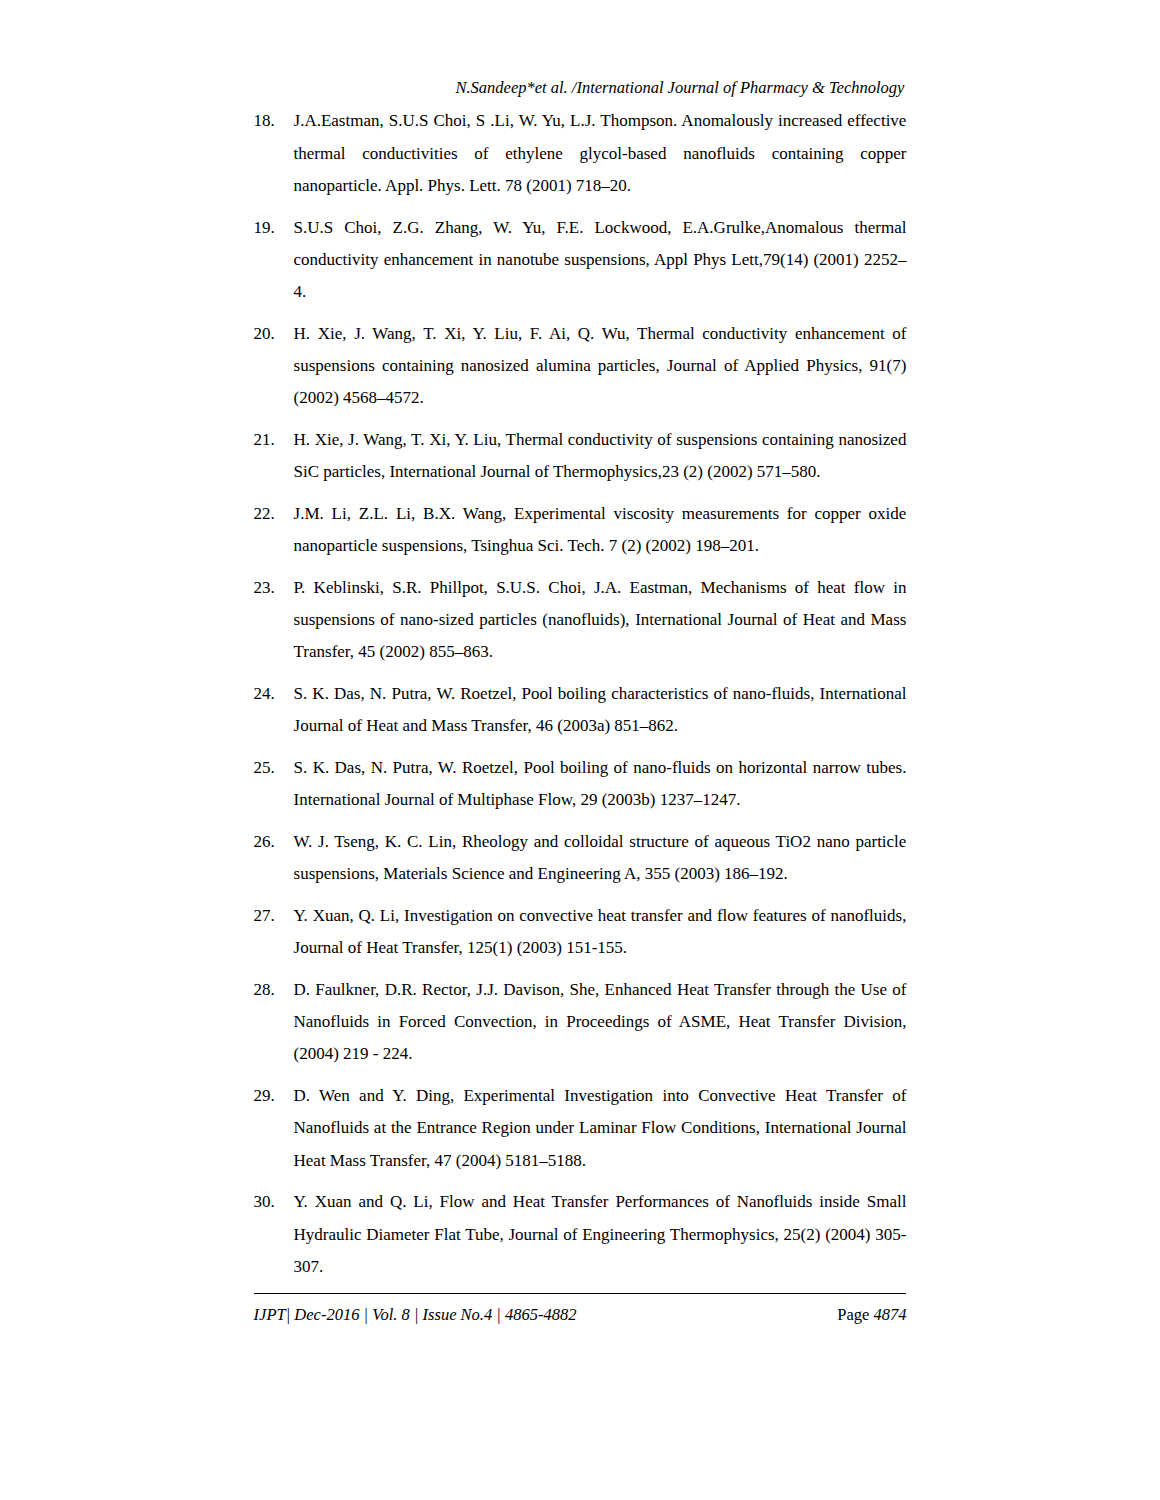N.Sandeep*et al. /International Journal of Pharmacy & Technology
18. J.A.Eastman, S.U.S Choi, S .Li, W. Yu, L.J. Thompson. Anomalously increased effective thermal conductivities of ethylene glycol-based nanofluids containing copper nanoparticle. Appl. Phys. Lett. 78 (2001) 718–20.
19. S.U.S Choi, Z.G. Zhang, W. Yu, F.E. Lockwood, E.A.Grulke,Anomalous thermal conductivity enhancement in nanotube suspensions, Appl Phys Lett,79(14) (2001) 2252–4.
20. H. Xie, J. Wang, T. Xi, Y. Liu, F. Ai, Q. Wu, Thermal conductivity enhancement of suspensions containing nanosized alumina particles, Journal of Applied Physics, 91(7) (2002) 4568–4572.
21. H. Xie, J. Wang, T. Xi, Y. Liu, Thermal conductivity of suspensions containing nanosized SiC particles, International Journal of Thermophysics,23 (2) (2002) 571–580.
22. J.M. Li, Z.L. Li, B.X. Wang, Experimental viscosity measurements for copper oxide nanoparticle suspensions, Tsinghua Sci. Tech. 7 (2) (2002) 198–201.
23. P. Keblinski, S.R. Phillpot, S.U.S. Choi, J.A. Eastman, Mechanisms of heat flow in suspensions of nano-sized particles (nanofluids), International Journal of Heat and Mass Transfer, 45 (2002) 855–863.
24. S. K. Das, N. Putra, W. Roetzel, Pool boiling characteristics of nano-fluids, International Journal of Heat and Mass Transfer, 46 (2003a) 851–862.
25. S. K. Das, N. Putra, W. Roetzel, Pool boiling of nano-fluids on horizontal narrow tubes. International Journal of Multiphase Flow, 29 (2003b) 1237–1247.
26. W. J. Tseng, K. C. Lin, Rheology and colloidal structure of aqueous TiO2 nano particle suspensions, Materials Science and Engineering A, 355 (2003) 186–192.
27. Y. Xuan, Q. Li, Investigation on convective heat transfer and flow features of nanofluids, Journal of Heat Transfer, 125(1) (2003) 151-155.
28. D. Faulkner, D.R. Rector, J.J. Davison, She, Enhanced Heat Transfer through the Use of Nanofluids in Forced Convection, in Proceedings of ASME, Heat Transfer Division, (2004) 219 - 224.
29. D. Wen and Y. Ding, Experimental Investigation into Convective Heat Transfer of Nanofluids at the Entrance Region under Laminar Flow Conditions, International Journal Heat Mass Transfer, 47 (2004) 5181–5188.
30. Y. Xuan and Q. Li, Flow and Heat Transfer Performances of Nanofluids inside Small Hydraulic Diameter Flat Tube, Journal of Engineering Thermophysics, 25(2) (2004) 305-307.
IJPT| Dec-2016 | Vol. 8 | Issue No.4 | 4865-4882
Page 4874